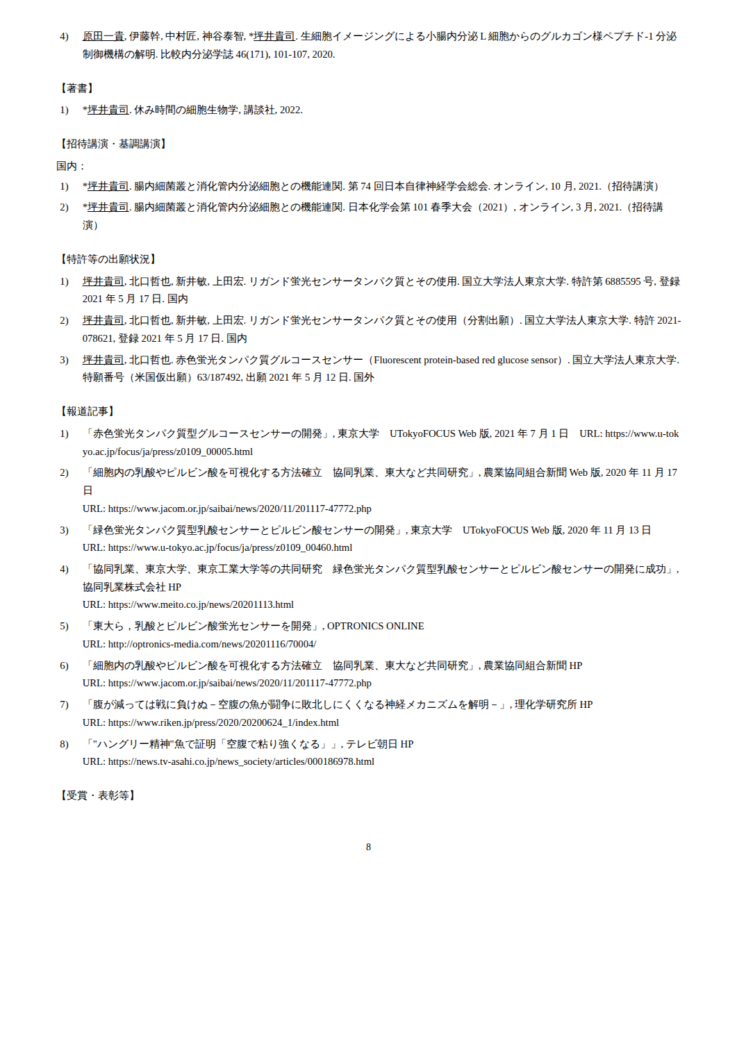原田一貴, 伊藤幹, 中村匠, 神谷泰智, *坪井貴司. 生細胞イメージングによる小腸内分泌 L 細胞からのグルカゴン様ペプチド-1 分泌制御機構の解明. 比較内分泌学誌 46(171), 101-107, 2020.
【著書】
*坪井貴司. 休み時間の細胞生物学, 講談社, 2022.
【招待講演・基調講演】
国内：
*坪井貴司. 腸内細菌叢と消化管内分泌細胞との機能連関. 第 74 回日本自律神経学会総会. オンライン, 10 月, 2021.（招待講演）
*坪井貴司. 腸内細菌叢と消化管内分泌細胞との機能連関. 日本化学会第 101 春季大会（2021）, オンライン, 3 月, 2021.（招待講演）
【特許等の出願状況】
坪井貴司, 北口哲也, 新井敏, 上田宏. リガンド蛍光センサータンパク質とその使用. 国立大学法人東京大学. 特許第 6885595 号, 登録 2021 年 5 月 17 日. 国内
坪井貴司, 北口哲也, 新井敏, 上田宏. リガンド蛍光センサータンパク質とその使用（分割出願）. 国立大学法人東京大学. 特許 2021-078621, 登録 2021 年 5 月 17 日. 国内
坪井貴司, 北口哲也. 赤色蛍光タンパク質グルコースセンサー（Fluorescent protein-based red glucose sensor）. 国立大学法人東京大学. 特願番号（米国仮出願）63/187492, 出願 2021 年 5 月 12 日. 国外
【報道記事】
「赤色蛍光タンパク質型グルコースセンサーの開発」, 東京大学　UTokyoFOCUS Web 版, 2021 年 7 月 1 日　URL: https://www.u-tokyo.ac.jp/focus/ja/press/z0109_00005.html
「細胞内の乳酸やピルビン酸を可視化する方法確立　協同乳業、東大など共同研究」, 農業協同組合新聞 Web 版, 2020 年 11 月 17 日
URL: https://www.jacom.or.jp/saibai/news/2020/11/201117-47772.php
「緑色蛍光タンパク質型乳酸センサーとピルビン酸センサーの開発」, 東京大学　UTokyoFOCUS Web 版, 2020 年 11 月 13 日　URL: https://www.u-tokyo.ac.jp/focus/ja/press/z0109_00460.html
「協同乳業、東京大学、東京工業大学等の共同研究　緑色蛍光タンパク質型乳酸センサーとピルビン酸センサーの開発に成功」, 協同乳業株式会社 HP
URL: https://www.meito.co.jp/news/20201113.html
「東大ら，乳酸とピルビン酸蛍光センサーを開発」, OPTRONICS ONLINE
URL: http://optronics-media.com/news/20201116/70004/
「細胞内の乳酸やピルビン酸を可視化する方法確立　協同乳業、東大など共同研究」, 農業協同組合新聞 HP
URL: https://www.jacom.or.jp/saibai/news/2020/11/201117-47772.php
「腹が減っては戦に負けぬ－空腹の魚が闘争に敗北しにくくなる神経メカニズムを解明－」, 理化学研究所 HP
URL: https://www.riken.jp/press/2020/20200624_1/index.html
「"ハングリー精神"魚で証明「空腹で粘り強くなる」」, テレビ朝日 HP
URL: https://news.tv-asahi.co.jp/news_society/articles/000186978.html
【受賞・表彰等】
8